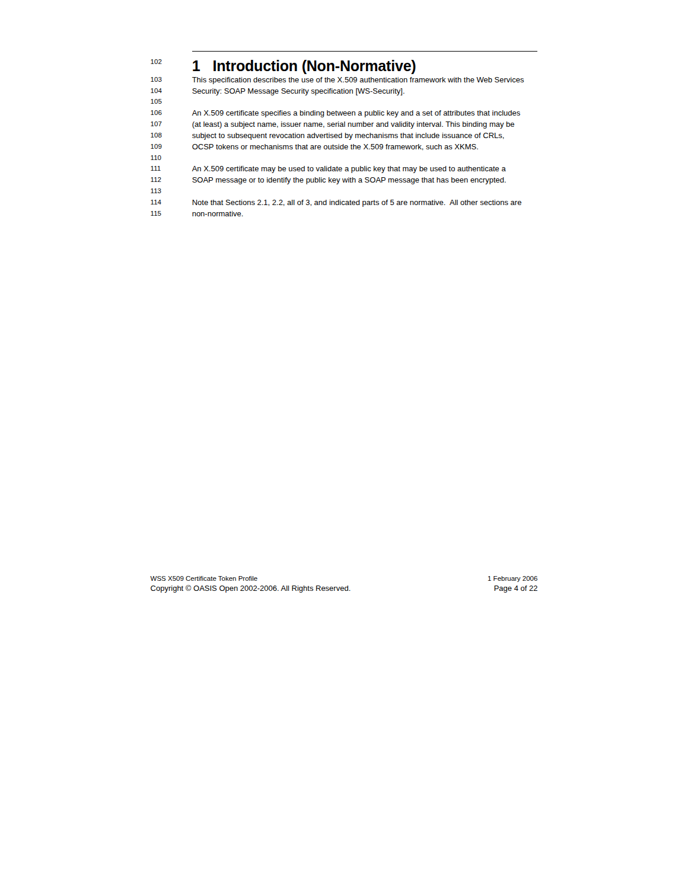102
1 Introduction (Non-Normative)
103
This specification describes the use of the X.509 authentication framework with the Web Services
104
Security: SOAP Message Security specification [WS-Security].
105
106
An X.509 certificate specifies a binding between a public key and a set of attributes that includes
107
(at least) a subject name, issuer name, serial number and validity interval. This binding may be
108
subject to subsequent revocation advertised by mechanisms that include issuance of CRLs,
109
OCSP tokens or mechanisms that are outside the X.509 framework, such as XKMS.
110
111
An X.509 certificate may be used to validate a public key that may be used to authenticate a
112
SOAP message or to identify the public key with a SOAP message that has been encrypted.
113
114
Note that Sections 2.1, 2.2, all of 3, and indicated parts of 5 are normative. All other sections are
115
non-normative.
WSS X509 Certificate Token Profile 1 February 2006
Copyright © OASIS Open 2002-2006. All Rights Reserved. Page 4 of 22